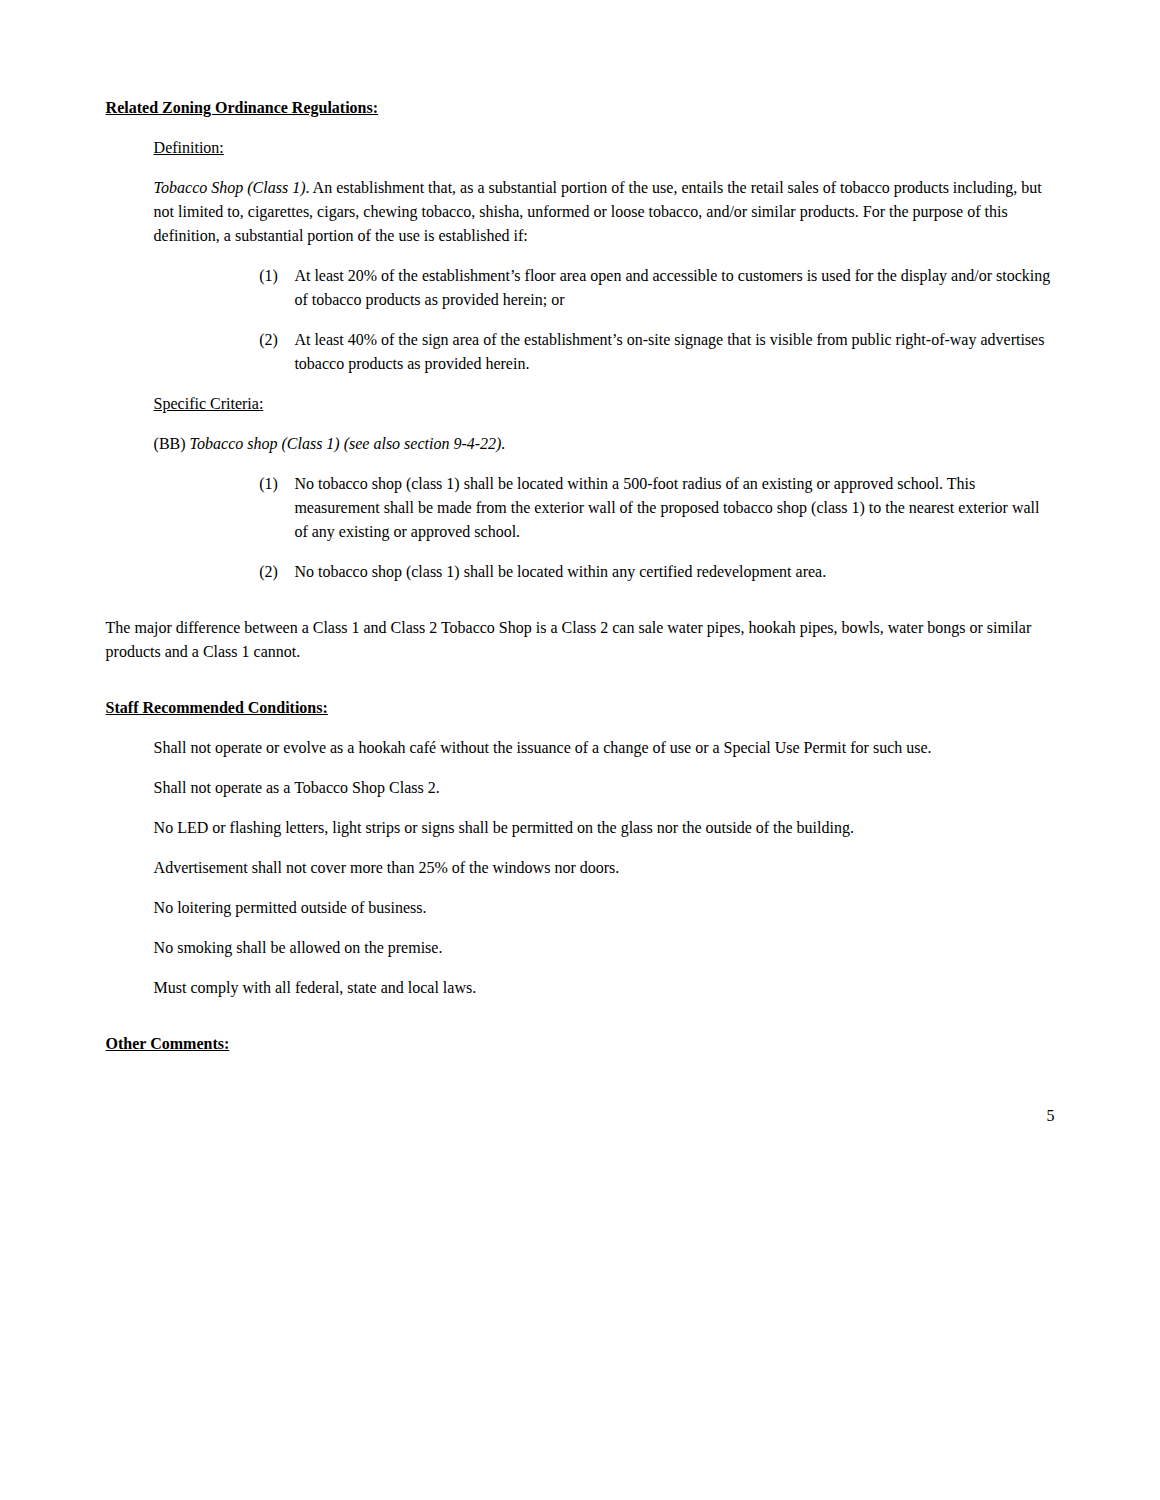Related Zoning Ordinance Regulations:
Definition:
Tobacco Shop (Class 1). An establishment that, as a substantial portion of the use, entails the retail sales of tobacco products including, but not limited to, cigarettes, cigars, chewing tobacco, shisha, unformed or loose tobacco, and/or similar products. For the purpose of this definition, a substantial portion of the use is established if:
(1)
At least 20% of the establishment’s floor area open and accessible to customers is used for the display and/or stocking of tobacco products as provided herein; or
(2)
At least 40% of the sign area of the establishment’s on-site signage that is visible from public right-of-way advertises tobacco products as provided herein.
Specific Criteria:
(BB) Tobacco shop (Class 1) (see also section 9-4-22).
(1)
No tobacco shop (class 1) shall be located within a 500-foot radius of an existing or approved school. This measurement shall be made from the exterior wall of the proposed tobacco shop (class 1) to the nearest exterior wall of any existing or approved school.
(2)
No tobacco shop (class 1) shall be located within any certified redevelopment area.
The major difference between a Class 1 and Class 2 Tobacco Shop is a Class 2 can sale water pipes, hookah pipes, bowls, water bongs or similar products and a Class 1 cannot.
Staff Recommended Conditions:
Shall not operate or evolve as a hookah café without the issuance of a change of use or a Special Use Permit for such use.
Shall not operate as a Tobacco Shop Class 2.
No LED or flashing letters, light strips or signs shall be permitted on the glass nor the outside of the building.
Advertisement shall not cover more than 25% of the windows nor doors.
No loitering permitted outside of business.
No smoking shall be allowed on the premise.
Must comply with all federal, state and local laws.
Other Comments:
5